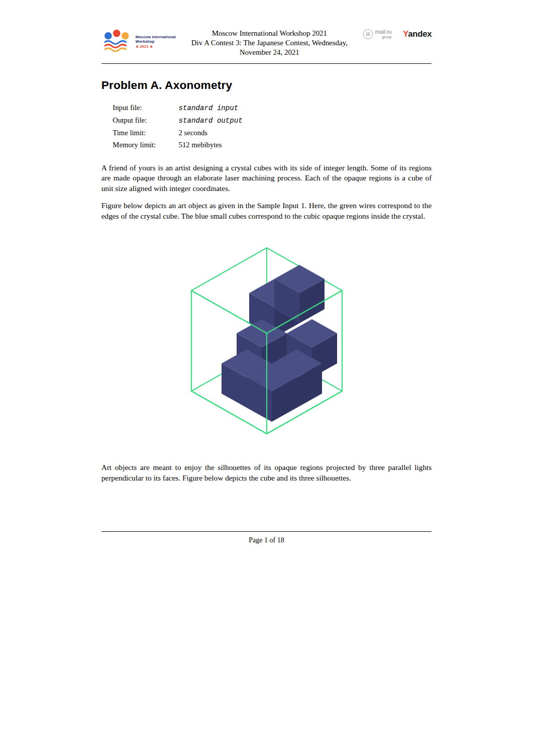Moscow International
Workshop
★ 2021 ★
Moscow International Workshop 2021
Div A Contest 3: The Japanese Contest, Wednesday,
November 24, 2021
@ mail.rugroup
Yandex
Problem A. Axonometry
| Input file: | standard input |
| Output file: | standard output |
| Time limit: | 2 seconds |
| Memory limit: | 512 mebibytes |
A friend of yours is an artist designing a crystal cubes with its side of integer length. Some of its regions are made opaque through an elaborate laser machining process. Each of the opaque regions is a cube of unit size aligned with integer coordinates.
Figure below depicts an art object as given in the Sample Input 1. Here, the green wires correspond to the edges of the crystal cube. The blue small cubes correspond to the cubic opaque regions inside the crystal.
Art objects are meant to enjoy the silhouettes of its opaque regions projected by three parallel lights perpendicular to its faces. Figure below depicts the cube and its three silhouettes.
Page 1 of 18